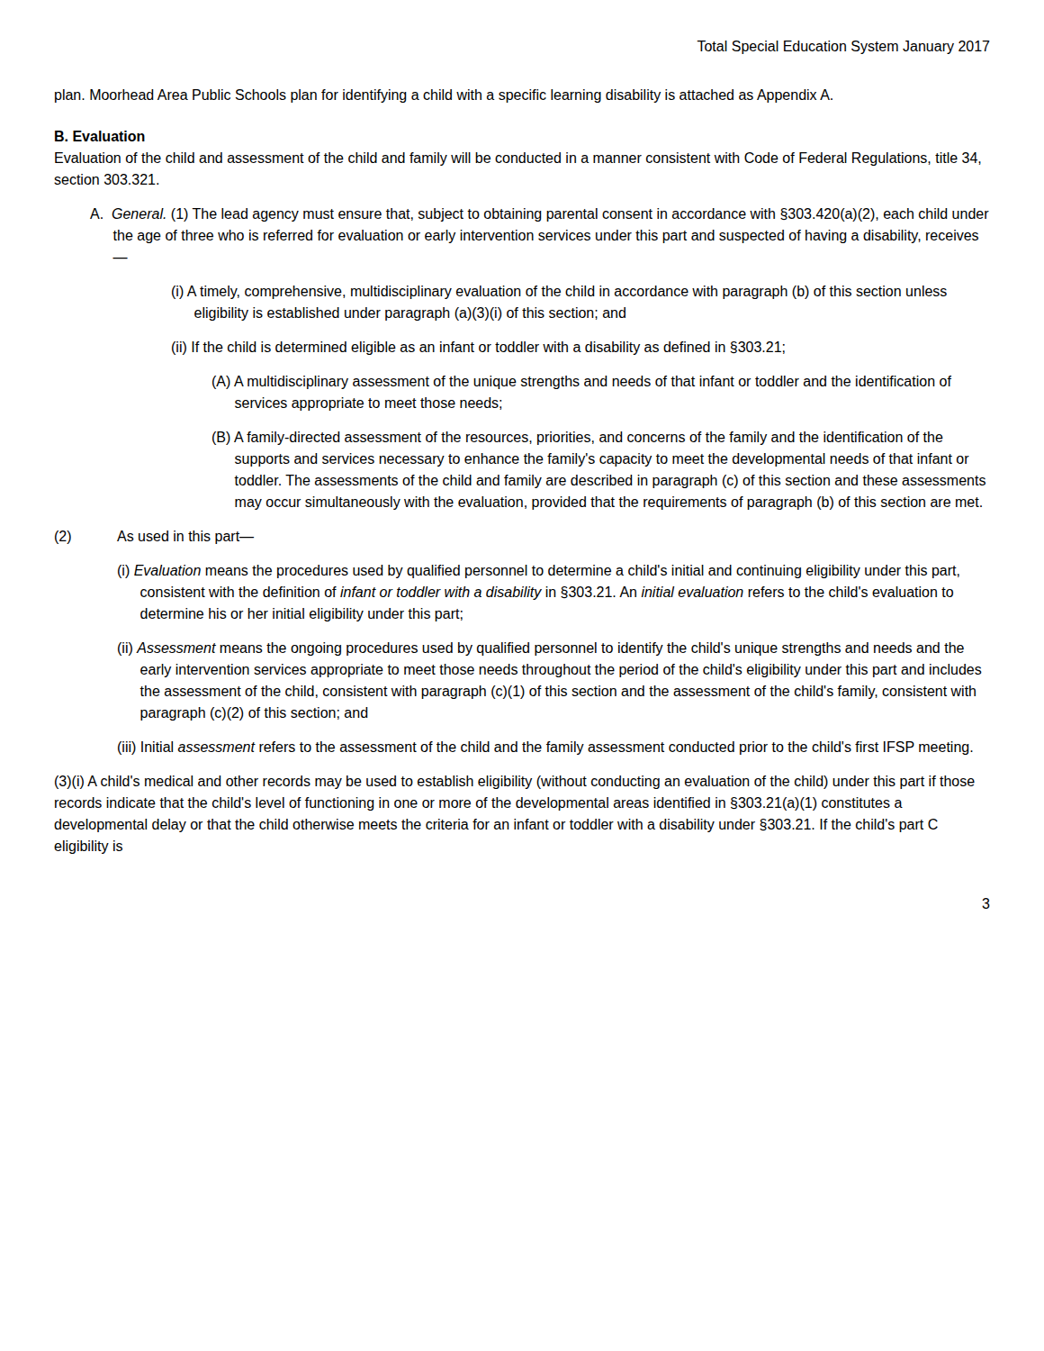Total Special Education System January 2017
plan. Moorhead Area Public Schools plan for identifying a child with a specific learning disability is attached as Appendix A.
B. Evaluation
Evaluation of the child and assessment of the child and family will be conducted in a manner consistent with Code of Federal Regulations, title 34, section 303.321.
A. General. (1) The lead agency must ensure that, subject to obtaining parental consent in accordance with §303.420(a)(2), each child under the age of three who is referred for evaluation or early intervention services under this part and suspected of having a disability, receives—
(i) A timely, comprehensive, multidisciplinary evaluation of the child in accordance with paragraph (b) of this section unless eligibility is established under paragraph (a)(3)(i) of this section; and
(ii) If the child is determined eligible as an infant or toddler with a disability as defined in §303.21;
(A) A multidisciplinary assessment of the unique strengths and needs of that infant or toddler and the identification of services appropriate to meet those needs;
(B) A family-directed assessment of the resources, priorities, and concerns of the family and the identification of the supports and services necessary to enhance the family's capacity to meet the developmental needs of that infant or toddler. The assessments of the child and family are described in paragraph (c) of this section and these assessments may occur simultaneously with the evaluation, provided that the requirements of paragraph (b) of this section are met.
(2) As used in this part—
(i) Evaluation means the procedures used by qualified personnel to determine a child's initial and continuing eligibility under this part, consistent with the definition of infant or toddler with a disability in §303.21. An initial evaluation refers to the child's evaluation to determine his or her initial eligibility under this part;
(ii) Assessment means the ongoing procedures used by qualified personnel to identify the child's unique strengths and needs and the early intervention services appropriate to meet those needs throughout the period of the child's eligibility under this part and includes the assessment of the child, consistent with paragraph (c)(1) of this section and the assessment of the child's family, consistent with paragraph (c)(2) of this section; and
(iii) Initial assessment refers to the assessment of the child and the family assessment conducted prior to the child's first IFSP meeting.
(3)(i) A child's medical and other records may be used to establish eligibility (without conducting an evaluation of the child) under this part if those records indicate that the child's level of functioning in one or more of the developmental areas identified in §303.21(a)(1) constitutes a developmental delay or that the child otherwise meets the criteria for an infant or toddler with a disability under §303.21. If the child's part C eligibility is
3